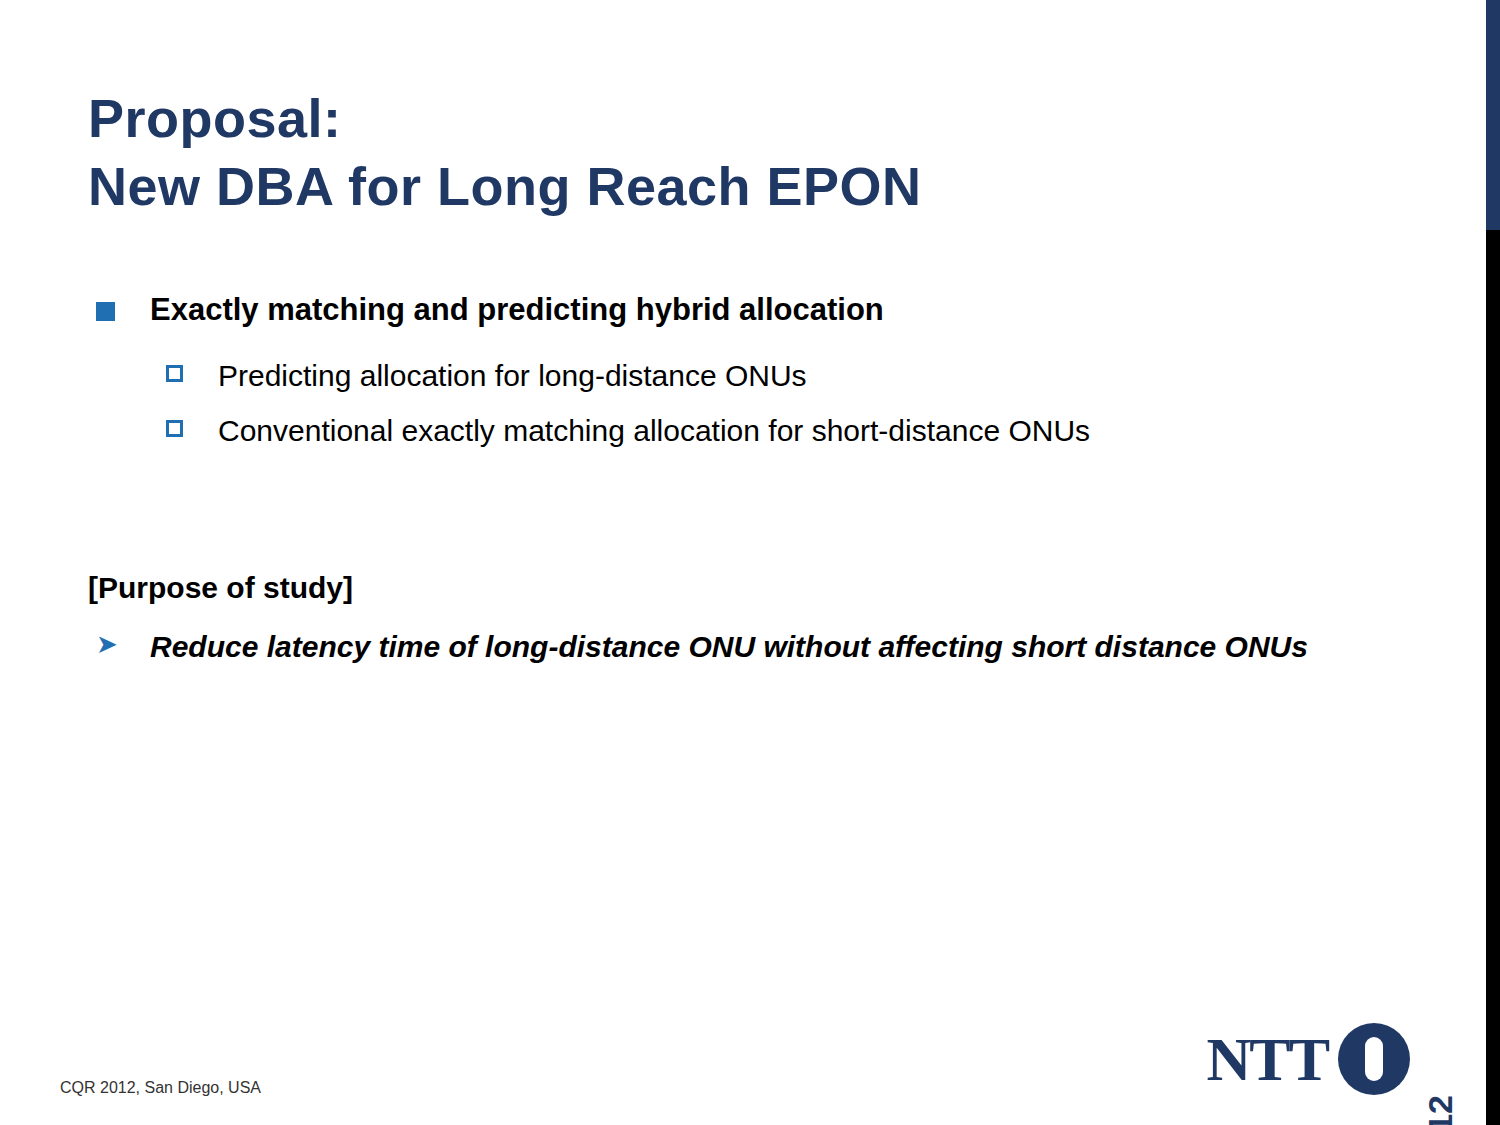Proposal:
New DBA for Long Reach EPON
Exactly matching and predicting hybrid allocation
Predicting allocation for long-distance ONUs
Conventional exactly matching allocation for short-distance ONUs
[Purpose of study]
Reduce latency time of long-distance ONU without affecting short distance ONUs
CQR 2012, San Diego, USA
NTT
12